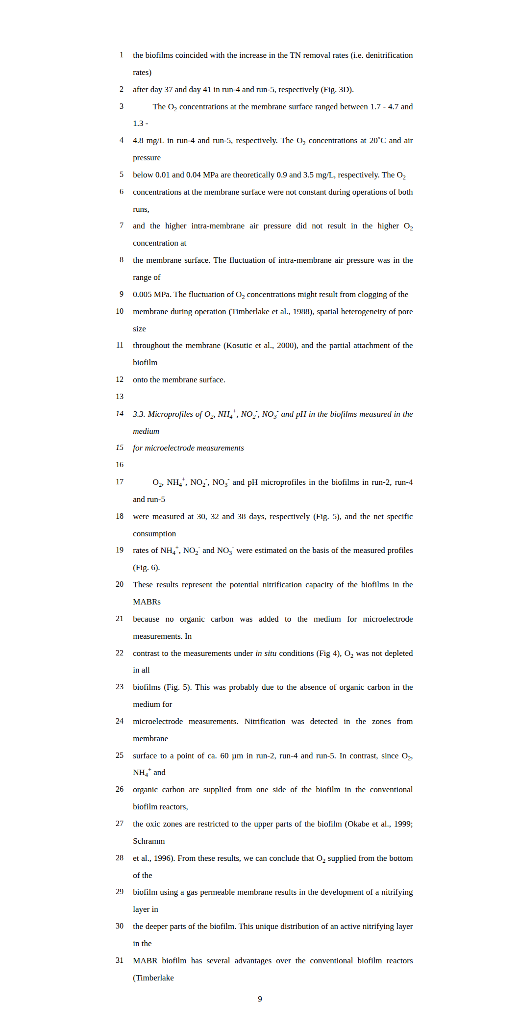the biofilms coincided with the increase in the TN removal rates (i.e. denitrification rates)
after day 37 and day 41 in run-4 and run-5, respectively (Fig. 3D).
The O2 concentrations at the membrane surface ranged between 1.7 - 4.7 and 1.3 -
4.8 mg/L in run-4 and run-5, respectively. The O2 concentrations at 20˚C and air pressure
below 0.01 and 0.04 MPa are theoretically 0.9 and 3.5 mg/L, respectively. The O2
concentrations at the membrane surface were not constant during operations of both runs,
and the higher intra-membrane air pressure did not result in the higher O2 concentration at
the membrane surface. The fluctuation of intra-membrane air pressure was in the range of
0.005 MPa. The fluctuation of O2 concentrations might result from clogging of the
membrane during operation (Timberlake et al., 1988), spatial heterogeneity of pore size
throughout the membrane (Kosutic et al., 2000), and the partial attachment of the biofilm
onto the membrane surface.
3.3. Microprofiles of O2, NH4+, NO2-, NO3- and pH in the biofilms measured in the medium
for microelectrode measurements
O2, NH4+, NO2-, NO3- and pH microprofiles in the biofilms in run-2, run-4 and run-5
were measured at 30, 32 and 38 days, respectively (Fig. 5), and the net specific consumption
rates of NH4+, NO2- and NO3- were estimated on the basis of the measured profiles (Fig. 6).
These results represent the potential nitrification capacity of the biofilms in the MABRs
because no organic carbon was added to the medium for microelectrode measurements. In
contrast to the measurements under in situ conditions (Fig 4), O2 was not depleted in all
biofilms (Fig. 5). This was probably due to the absence of organic carbon in the medium for
microelectrode measurements. Nitrification was detected in the zones from membrane
surface to a point of ca. 60 µm in run-2, run-4 and run-5. In contrast, since O2, NH4+ and
organic carbon are supplied from one side of the biofilm in the conventional biofilm reactors,
the oxic zones are restricted to the upper parts of the biofilm (Okabe et al., 1999; Schramm
et al., 1996). From these results, we can conclude that O2 supplied from the bottom of the
biofilm using a gas permeable membrane results in the development of a nitrifying layer in
the deeper parts of the biofilm. This unique distribution of an active nitrifying layer in the
MABR biofilm has several advantages over the conventional biofilm reactors (Timberlake
9